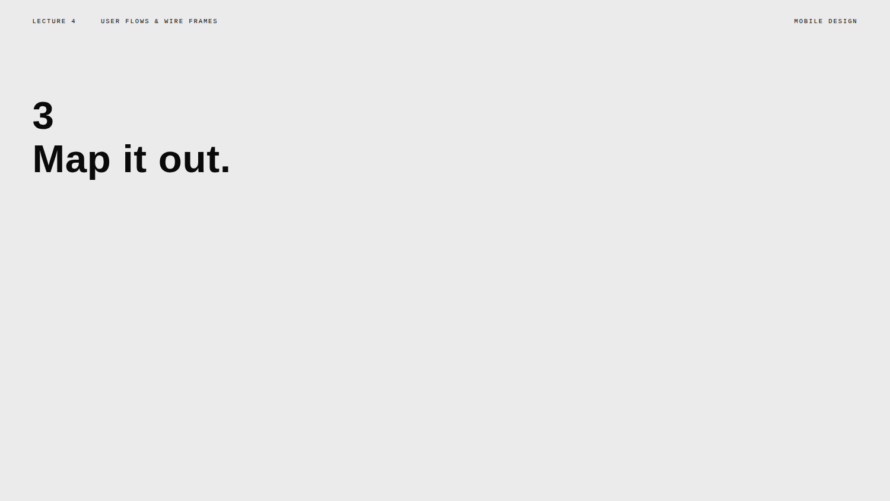Lecture 4 User Flows & Wire Frames
Mobile Design
3 Map it out.